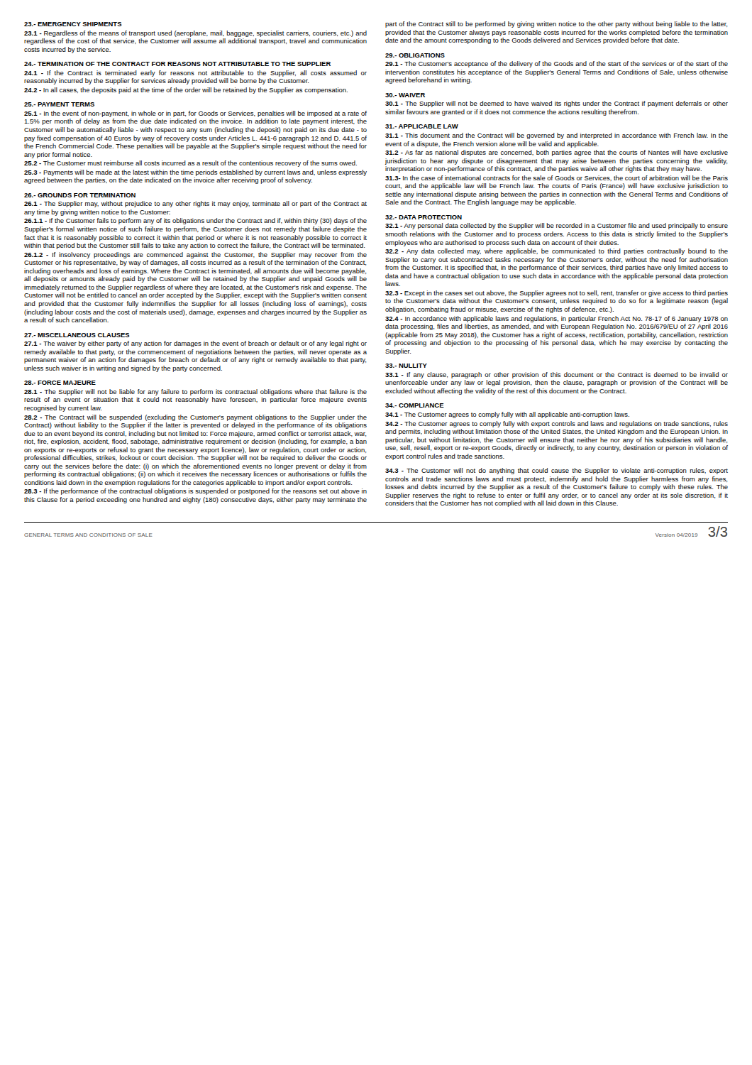23.- EMERGENCY SHIPMENTS
23.1 - Regardless of the means of transport used (aeroplane, mail, baggage, specialist carriers, couriers, etc.) and regardless of the cost of that service, the Customer will assume all additional transport, travel and communication costs incurred by the service.
24.- TERMINATION OF THE CONTRACT FOR REASONS NOT ATTRIBUTABLE TO THE SUPPLIER
24.1 - If the Contract is terminated early for reasons not attributable to the Supplier, all costs assumed or reasonably incurred by the Supplier for services already provided will be borne by the Customer.
24.2 - In all cases, the deposits paid at the time of the order will be retained by the Supplier as compensation.
25.- PAYMENT TERMS
25.1 - In the event of non-payment, in whole or in part, for Goods or Services, penalties will be imposed at a rate of 1.5% per month of delay as from the due date indicated on the invoice. In addition to late payment interest, the Customer will be automatically liable - with respect to any sum (including the deposit) not paid on its due date - to pay fixed compensation of 40 Euros by way of recovery costs under Articles L. 441-6 paragraph 12 and D. 441.5 of the French Commercial Code. These penalties will be payable at the Supplier's simple request without the need for any prior formal notice.
25.2 - The Customer must reimburse all costs incurred as a result of the contentious recovery of the sums owed.
25.3 - Payments will be made at the latest within the time periods established by current laws and, unless expressly agreed between the parties, on the date indicated on the invoice after receiving proof of solvency.
26.- GROUNDS FOR TERMINATION
26.1 - The Supplier may, without prejudice to any other rights it may enjoy, terminate all or part of the Contract at any time by giving written notice to the Customer:
26.1.1 - If the Customer fails to perform any of its obligations under the Contract and if, within thirty (30) days of the Supplier's formal written notice of such failure to perform, the Customer does not remedy that failure despite the fact that it is reasonably possible to correct it within that period or where it is not reasonably possible to correct it within that period but the Customer still fails to take any action to correct the failure, the Contract will be terminated.
26.1.2 - If insolvency proceedings are commenced against the Customer, the Supplier may recover from the Customer or his representative, by way of damages, all costs incurred as a result of the termination of the Contract, including overheads and loss of earnings. Where the Contract is terminated, all amounts due will become payable, all deposits or amounts already paid by the Customer will be retained by the Supplier and unpaid Goods will be immediately returned to the Supplier regardless of where they are located, at the Customer's risk and expense. The Customer will not be entitled to cancel an order accepted by the Supplier, except with the Supplier's written consent and provided that the Customer fully indemnifies the Supplier for all losses (including loss of earnings), costs (including labour costs and the cost of materials used), damage, expenses and charges incurred by the Supplier as a result of such cancellation.
27.- MISCELLANEOUS CLAUSES
27.1 - The waiver by either party of any action for damages in the event of breach or default or of any legal right or remedy available to that party, or the commencement of negotiations between the parties, will never operate as a permanent waiver of an action for damages for breach or default or of any right or remedy available to that party, unless such waiver is in writing and signed by the party concerned.
28.- FORCE MAJEURE
28.1 - The Supplier will not be liable for any failure to perform its contractual obligations where that failure is the result of an event or situation that it could not reasonably have foreseen, in particular force majeure events recognised by current law.
28.2 - The Contract will be suspended (excluding the Customer's payment obligations to the Supplier under the Contract) without liability to the Supplier if the latter is prevented or delayed in the performance of its obligations due to an event beyond its control, including but not limited to: Force majeure, armed conflict or terrorist attack, war, riot, fire, explosion, accident, flood, sabotage, administrative requirement or decision (including, for example, a ban on exports or re-exports or refusal to grant the necessary export licence), law or regulation, court order or action, professional difficulties, strikes, lockout or court decision. The Supplier will not be required to deliver the Goods or carry out the services before the date: (i) on which the aforementioned events no longer prevent or delay it from performing its contractual obligations; (ii) on which it receives the necessary licences or authorisations or fulfils the conditions laid down in the exemption regulations for the categories applicable to import and/or export controls.
28.3 - If the performance of the contractual obligations is suspended or postponed for the reasons set out above in this Clause for a period exceeding one hundred and eighty (180) consecutive days, either party may terminate the part of the Contract still to be performed by giving written notice to the other party without being liable to the latter, provided that the Customer always pays reasonable costs incurred for the works completed before the termination date and the amount corresponding to the Goods delivered and Services provided before that date.
29.- OBLIGATIONS
29.1 - The Customer's acceptance of the delivery of the Goods and of the start of the services or of the start of the intervention constitutes his acceptance of the Supplier's General Terms and Conditions of Sale, unless otherwise agreed beforehand in writing.
30.- WAIVER
30.1 - The Supplier will not be deemed to have waived its rights under the Contract if payment deferrals or other similar favours are granted or if it does not commence the actions resulting therefrom.
31.- APPLICABLE LAW
31.1 - This document and the Contract will be governed by and interpreted in accordance with French law. In the event of a dispute, the French version alone will be valid and applicable.
31.2 - As far as national disputes are concerned, both parties agree that the courts of Nantes will have exclusive jurisdiction to hear any dispute or disagreement that may arise between the parties concerning the validity, interpretation or non-performance of this contract, and the parties waive all other rights that they may have.
31.3- In the case of international contracts for the sale of Goods or Services, the court of arbitration will be the Paris court, and the applicable law will be French law. The courts of Paris (France) will have exclusive jurisdiction to settle any international dispute arising between the parties in connection with the General Terms and Conditions of Sale and the Contract. The English language may be applicable.
32.- DATA PROTECTION
32.1 - Any personal data collected by the Supplier will be recorded in a Customer file and used principally to ensure smooth relations with the Customer and to process orders. Access to this data is strictly limited to the Supplier's employees who are authorised to process such data on account of their duties.
32.2 - Any data collected may, where applicable, be communicated to third parties contractually bound to the Supplier to carry out subcontracted tasks necessary for the Customer's order, without the need for authorisation from the Customer. It is specified that, in the performance of their services, third parties have only limited access to data and have a contractual obligation to use such data in accordance with the applicable personal data protection laws.
32.3 - Except in the cases set out above, the Supplier agrees not to sell, rent, transfer or give access to third parties to the Customer's data without the Customer's consent, unless required to do so for a legitimate reason (legal obligation, combating fraud or misuse, exercise of the rights of defence, etc.).
32.4 - In accordance with applicable laws and regulations, in particular French Act No. 78-17 of 6 January 1978 on data processing, files and liberties, as amended, and with European Regulation No. 2016/679/EU of 27 April 2016 (applicable from 25 May 2018), the Customer has a right of access, rectification, portability, cancellation, restriction of processing and objection to the processing of his personal data, which he may exercise by contacting the Supplier.
33.- NULLITY
33.1 - If any clause, paragraph or other provision of this document or the Contract is deemed to be invalid or unenforceable under any law or legal provision, then the clause, paragraph or provision of the Contract will be excluded without affecting the validity of the rest of this document or the Contract.
34.- COMPLIANCE
34.1 - The Customer agrees to comply fully with all applicable anti-corruption laws.
34.2 - The Customer agrees to comply fully with export controls and laws and regulations on trade sanctions, rules and permits, including without limitation those of the United States, the United Kingdom and the European Union. In particular, but without limitation, the Customer will ensure that neither he nor any of his subsidiaries will handle, use, sell, resell, export or re-export Goods, directly or indirectly, to any country, destination or person in violation of export control rules and trade sanctions.
34.3 - The Customer will not do anything that could cause the Supplier to violate anti-corruption rules, export controls and trade sanctions laws and must protect, indemnify and hold the Supplier harmless from any fines, losses and debts incurred by the Supplier as a result of the Customer's failure to comply with these rules. The Supplier reserves the right to refuse to enter or fulfil any order, or to cancel any order at its sole discretion, if it considers that the Customer has not complied with all laid down in this Clause.
GENERAL TERMS AND CONDITIONS OF SALE
Version 04/2019
3/3